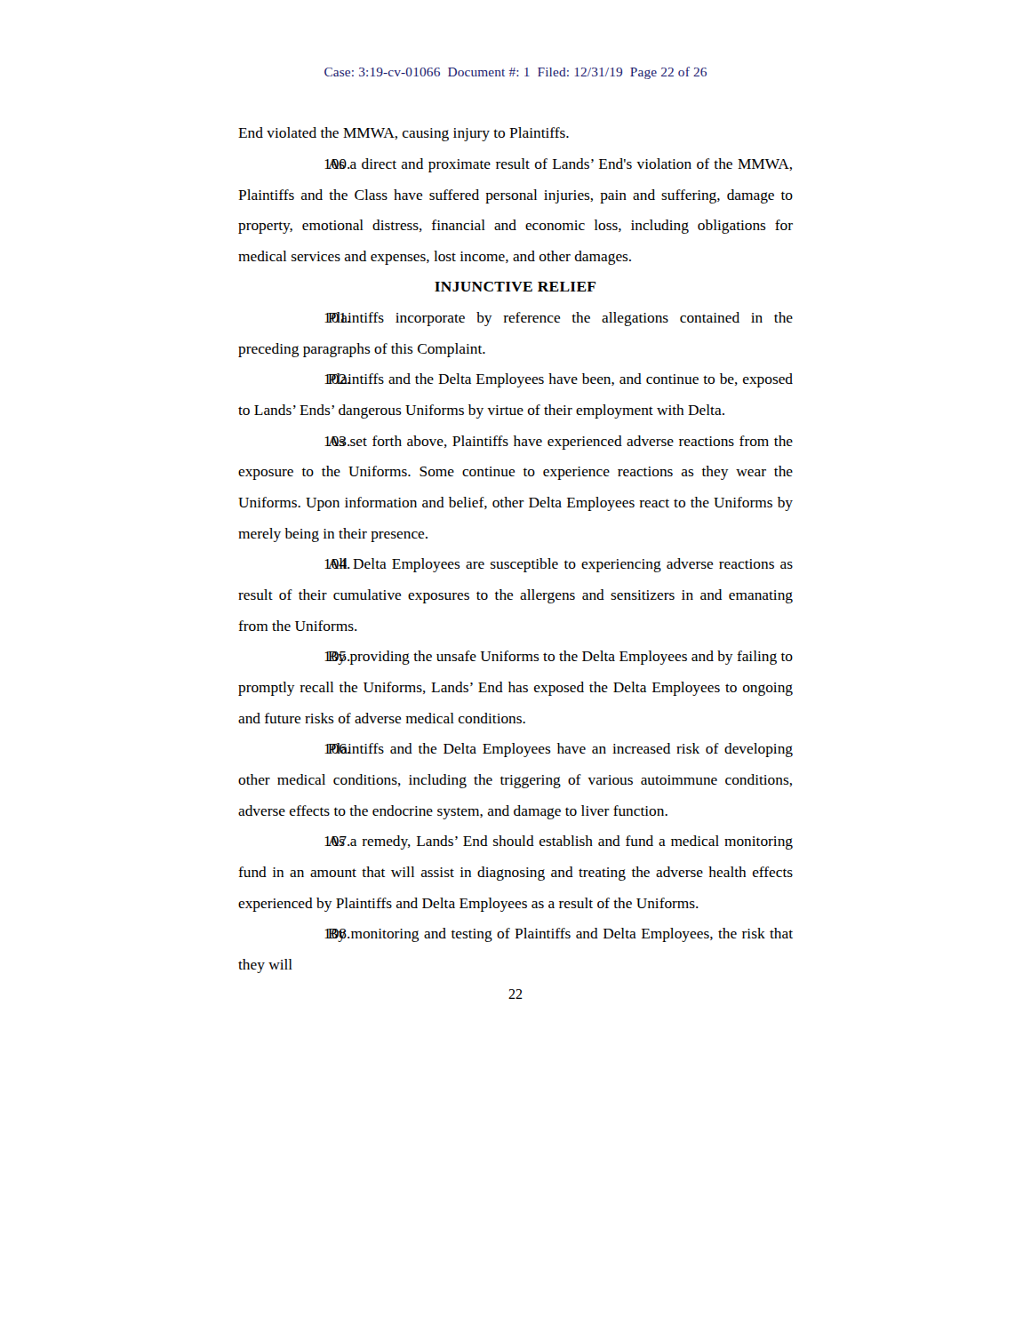Case: 3:19-cv-01066 Document #: 1 Filed: 12/31/19 Page 22 of 26
End violated the MMWA, causing injury to Plaintiffs.
100. As a direct and proximate result of Lands’ End's violation of the MMWA, Plaintiffs and the Class have suffered personal injuries, pain and suffering, damage to property, emotional distress, financial and economic loss, including obligations for medical services and expenses, lost income, and other damages.
INJUNCTIVE RELIEF
101. Plaintiffs incorporate by reference the allegations contained in the preceding paragraphs of this Complaint.
102. Plaintiffs and the Delta Employees have been, and continue to be, exposed to Lands’ Ends’ dangerous Uniforms by virtue of their employment with Delta.
103. As set forth above, Plaintiffs have experienced adverse reactions from the exposure to the Uniforms. Some continue to experience reactions as they wear the Uniforms. Upon information and belief, other Delta Employees react to the Uniforms by merely being in their presence.
104. All Delta Employees are susceptible to experiencing adverse reactions as result of their cumulative exposures to the allergens and sensitizers in and emanating from the Uniforms.
105. By providing the unsafe Uniforms to the Delta Employees and by failing to promptly recall the Uniforms, Lands’ End has exposed the Delta Employees to ongoing and future risks of adverse medical conditions.
106. Plaintiffs and the Delta Employees have an increased risk of developing other medical conditions, including the triggering of various autoimmune conditions, adverse effects to the endocrine system, and damage to liver function.
107. As a remedy, Lands’ End should establish and fund a medical monitoring fund in an amount that will assist in diagnosing and treating the adverse health effects experienced by Plaintiffs and Delta Employees as a result of the Uniforms.
108. By monitoring and testing of Plaintiffs and Delta Employees, the risk that they will
22